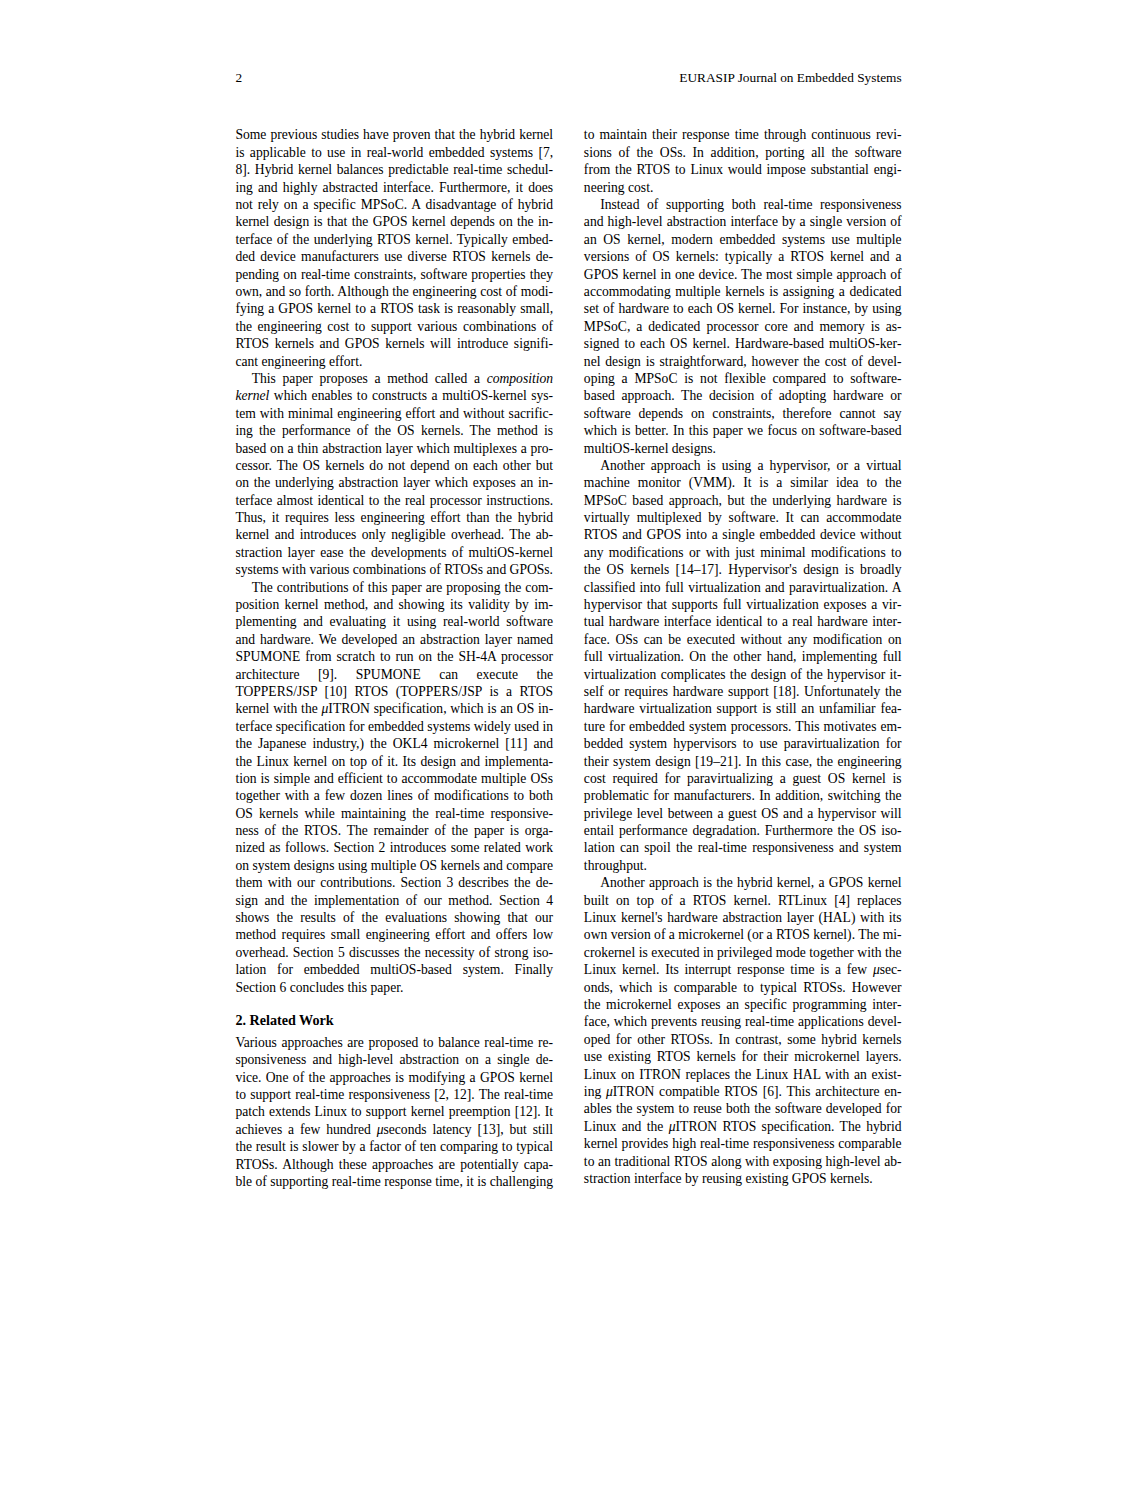2 EURASIP Journal on Embedded Systems
Some previous studies have proven that the hybrid kernel is applicable to use in real-world embedded systems [7, 8]. Hybrid kernel balances predictable real-time scheduling and highly abstracted interface. Furthermore, it does not rely on a specific MPSoC. A disadvantage of hybrid kernel design is that the GPOS kernel depends on the interface of the underlying RTOS kernel. Typically embedded device manufacturers use diverse RTOS kernels depending on real-time constraints, software properties they own, and so forth. Although the engineering cost of modifying a GPOS kernel to a RTOS task is reasonably small, the engineering cost to support various combinations of RTOS kernels and GPOS kernels will introduce significant engineering effort.
This paper proposes a method called a composition kernel which enables to constructs a multiOS-kernel system with minimal engineering effort and without sacrificing the performance of the OS kernels. The method is based on a thin abstraction layer which multiplexes a processor. The OS kernels do not depend on each other but on the underlying abstraction layer which exposes an interface almost identical to the real processor instructions. Thus, it requires less engineering effort than the hybrid kernel and introduces only negligible overhead. The abstraction layer ease the developments of multiOS-kernel systems with various combinations of RTOSs and GPOSs.
The contributions of this paper are proposing the composition kernel method, and showing its validity by implementing and evaluating it using real-world software and hardware. We developed an abstraction layer named SPUMONE from scratch to run on the SH-4A processor architecture [9]. SPUMONE can execute the TOPPERS/JSP [10] RTOS (TOPPERS/JSP is a RTOS kernel with the μ ITRON specification, which is an OS interface specification for embedded systems widely used in the Japanese industry,) the OKL4 microkernel [11] and the Linux kernel on top of it. Its design and implementation is simple and efficient to accommodate multiple OSs together with a few dozen lines of modifications to both OS kernels while maintaining the real-time responsiveness of the RTOS. The remainder of the paper is organized as follows. Section 2 introduces some related work on system designs using multiple OS kernels and compare them with our contributions. Section 3 describes the design and the implementation of our method. Section 4 shows the results of the evaluations showing that our method requires small engineering effort and offers low overhead. Section 5 discusses the necessity of strong isolation for embedded multiOS-based system. Finally Section 6 concludes this paper.
2. Related Work
Various approaches are proposed to balance real-time responsiveness and high-level abstraction on a single device. One of the approaches is modifying a GPOS kernel to support real-time responsiveness [2, 12]. The real-time patch extends Linux to support kernel preemption [12]. It achieves a few hundred μseconds latency [13], but still the result is slower by a factor of ten comparing to typical RTOSs. Although these approaches are potentially capable of supporting real-time response time, it is challenging to maintain their response time through continuous revisions of the OSs. In addition, porting all the software from the RTOS to Linux would impose substantial engineering cost.
Instead of supporting both real-time responsiveness and high-level abstraction interface by a single version of an OS kernel, modern embedded systems use multiple versions of OS kernels: typically a RTOS kernel and a GPOS kernel in one device. The most simple approach of accommodating multiple kernels is assigning a dedicated set of hardware to each OS kernel. For instance, by using MPSoC, a dedicated processor core and memory is assigned to each OS kernel. Hardware-based multiOS-kernel design is straightforward, however the cost of developing a MPSoC is not flexible compared to software-based approach. The decision of adopting hardware or software depends on constraints, therefore cannot say which is better. In this paper we focus on software-based multiOS-kernel designs.
Another approach is using a hypervisor, or a virtual machine monitor (VMM). It is a similar idea to the MPSoC based approach, but the underlying hardware is virtually multiplexed by software. It can accommodate RTOS and GPOS into a single embedded device without any modifications or with just minimal modifications to the OS kernels [14–17]. Hypervisor's design is broadly classified into full virtualization and paravirtualization. A hypervisor that supports full virtualization exposes a virtual hardware interface identical to a real hardware interface. OSs can be executed without any modification on full virtualization. On the other hand, implementing full virtualization complicates the design of the hypervisor itself or requires hardware support [18]. Unfortunately the hardware virtualization support is still an unfamiliar feature for embedded system processors. This motivates embedded system hypervisors to use paravirtualization for their system design [19–21]. In this case, the engineering cost required for paravirtualizing a guest OS kernel is problematic for manufacturers. In addition, switching the privilege level between a guest OS and a hypervisor will entail performance degradation. Furthermore the OS isolation can spoil the real-time responsiveness and system throughput.
Another approach is the hybrid kernel, a GPOS kernel built on top of a RTOS kernel. RTLinux [4] replaces Linux kernel's hardware abstraction layer (HAL) with its own version of a microkernel (or a RTOS kernel). The microkernel is executed in privileged mode together with the Linux kernel. Its interrupt response time is a few μseconds, which is comparable to typical RTOSs. However the microkernel exposes an specific programming interface, which prevents reusing real-time applications developed for other RTOSs. In contrast, some hybrid kernels use existing RTOS kernels for their microkernel layers. Linux on ITRON replaces the Linux HAL with an existing μ ITRON compatible RTOS [6]. This architecture enables the system to reuse both the software developed for Linux and the μ ITRON RTOS specification. The hybrid kernel provides high real-time responsiveness comparable to an traditional RTOS along with exposing high-level abstraction interface by reusing existing GPOS kernels.